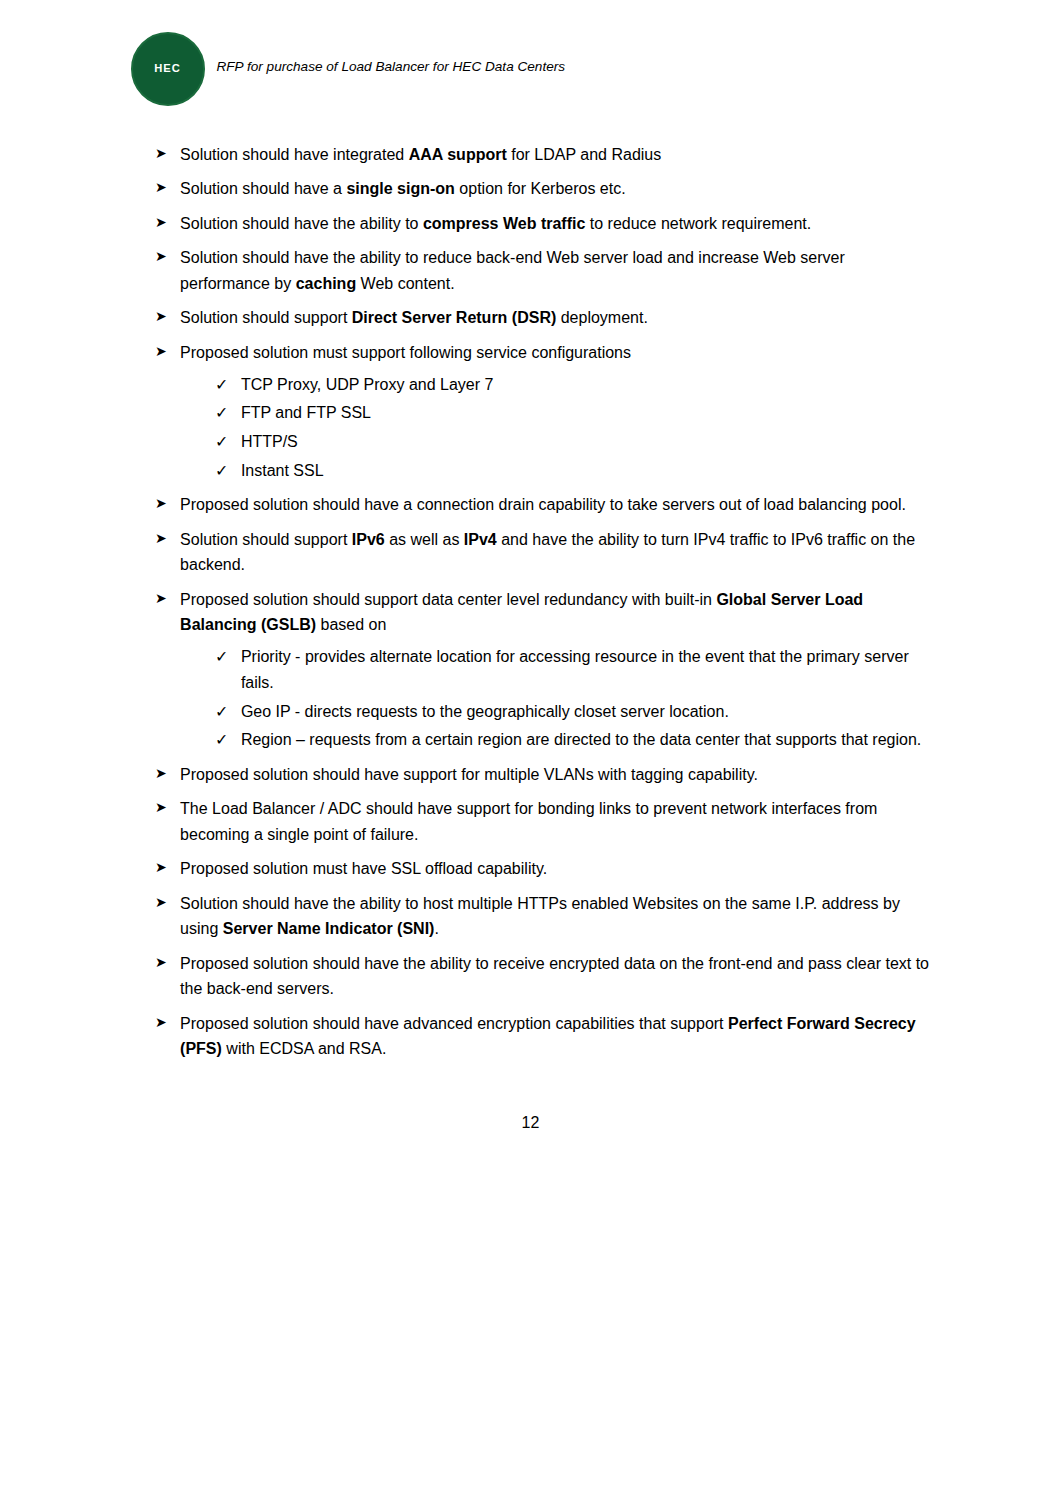HEC
RFP for purchase of Load Balancer for HEC Data Centers
Solution should have integrated AAA support for LDAP and Radius
Solution should have a single sign-on option for Kerberos etc.
Solution should have the ability to compress Web traffic to reduce network requirement.
Solution should have the ability to reduce back-end Web server load and increase Web server performance by caching Web content.
Solution should support Direct Server Return (DSR) deployment.
Proposed solution must support following service configurations
TCP Proxy, UDP Proxy and Layer 7
FTP and FTP SSL
HTTP/S
Instant SSL
Proposed solution should have a connection drain capability to take servers out of load balancing pool.
Solution should support IPv6 as well as IPv4 and have the ability to turn IPv4 traffic to IPv6 traffic on the backend.
Proposed solution should support data center level redundancy with built-in Global Server Load Balancing (GSLB) based on
Priority - provides alternate location for accessing resource in the event that the primary server fails.
Geo IP - directs requests to the geographically closet server location.
Region – requests from a certain region are directed to the data center that supports that region.
Proposed solution should have support for multiple VLANs with tagging capability.
The Load Balancer / ADC should have support for bonding links to prevent network interfaces from becoming a single point of failure.
Proposed solution must have SSL offload capability.
Solution should have the ability to host multiple HTTPs enabled Websites on the same I.P. address by using Server Name Indicator (SNI).
Proposed solution should have the ability to receive encrypted data on the front-end and pass clear text to the back-end servers.
Proposed solution should have advanced encryption capabilities that support Perfect Forward Secrecy (PFS) with ECDSA and RSA.
12